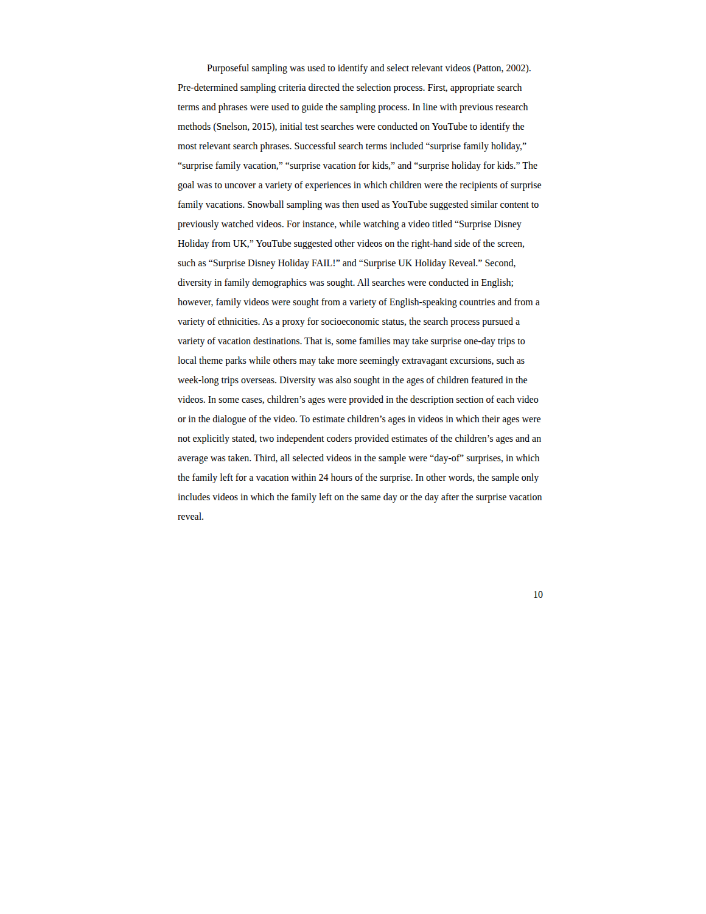Purposeful sampling was used to identify and select relevant videos (Patton, 2002). Pre-determined sampling criteria directed the selection process. First, appropriate search terms and phrases were used to guide the sampling process. In line with previous research methods (Snelson, 2015), initial test searches were conducted on YouTube to identify the most relevant search phrases. Successful search terms included “surprise family holiday,” “surprise family vacation,” “surprise vacation for kids,” and “surprise holiday for kids.” The goal was to uncover a variety of experiences in which children were the recipients of surprise family vacations. Snowball sampling was then used as YouTube suggested similar content to previously watched videos. For instance, while watching a video titled “Surprise Disney Holiday from UK,” YouTube suggested other videos on the right-hand side of the screen, such as “Surprise Disney Holiday FAIL!” and “Surprise UK Holiday Reveal.” Second, diversity in family demographics was sought. All searches were conducted in English; however, family videos were sought from a variety of English-speaking countries and from a variety of ethnicities. As a proxy for socioeconomic status, the search process pursued a variety of vacation destinations. That is, some families may take surprise one-day trips to local theme parks while others may take more seemingly extravagant excursions, such as week-long trips overseas. Diversity was also sought in the ages of children featured in the videos. In some cases, children’s ages were provided in the description section of each video or in the dialogue of the video. To estimate children’s ages in videos in which their ages were not explicitly stated, two independent coders provided estimates of the children’s ages and an average was taken. Third, all selected videos in the sample were “day-of” surprises, in which the family left for a vacation within 24 hours of the surprise. In other words, the sample only includes videos in which the family left on the same day or the day after the surprise vacation reveal.
10